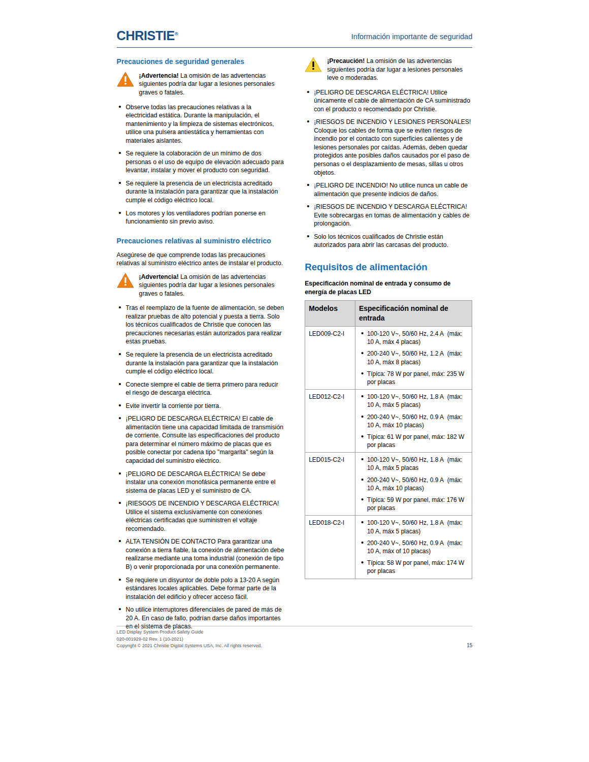CHRISTIE®
Información importante de seguridad
Precauciones de seguridad generales
¡Advertencia! La omisión de las advertencias siguientes podría dar lugar a lesiones personales graves o fatales.
Observe todas las precauciones relativas a la electricidad estática. Durante la manipulación, el mantenimiento y la limpieza de sistemas electrónicos, utilice una pulsera antiestática y herramientas con materiales aislantes.
Se requiere la colaboración de un mínimo de dos personas o el uso de equipo de elevación adecuado para levantar, instalar y mover el producto con seguridad.
Se requiere la presencia de un electricista acreditado durante la instalación para garantizar que la instalación cumple el código eléctrico local.
Los motores y los ventiladores podrían ponerse en funcionamiento sin previo aviso.
Precauciones relativas al suministro eléctrico
Asegúrese de que comprende todas las precauciones relativas al suministro eléctrico antes de instalar el producto.
¡Advertencia! La omisión de las advertencias siguientes podría dar lugar a lesiones personales graves o fatales.
Tras el reemplazo de la fuente de alimentación, se deben realizar pruebas de alto potencial y puesta a tierra. Solo los técnicos cualificados de Christie que conocen las precauciones necesarias están autorizados para realizar estas pruebas.
Se requiere la presencia de un electricista acreditado durante la instalación para garantizar que la instalación cumple el código eléctrico local.
Conecte siempre el cable de tierra primero para reducir el riesgo de descarga eléctrica.
Evite invertir la corriente por tierra.
¡PELIGRO DE DESCARGA ELÉCTRICA! El cable de alimentación tiene una capacidad limitada de transmisión de corriente. Consulte las especificaciones del producto para determinar el número máximo de placas que es posible conectar por cadena tipo "margarita" según la capacidad del suministro eléctrico.
¡PELIGRO DE DESCARGA ELÉCTRICA! Se debe instalar una conexión monofásica permanente entre el sistema de placas LED y el suministro de CA.
¡RIESGOS DE INCENDIO Y DESCARGA ELÉCTRICA! Utilice el sistema exclusivamente con conexiones eléctricas certificadas que suministren el voltaje recomendado.
ALTA TENSIÓN DE CONTACTO Para garantizar una conexión a tierra fiable, la conexión de alimentación debe realizarse mediante una toma industrial (conexión de tipo B) o venir proporcionada por una conexión permanente.
Se requiere un disyuntor de doble polo a 13-20 A según estándares locales aplicables. Debe formar parte de la instalación del edificio y ofrecer acceso fácil.
No utilice interruptores diferenciales de pared de más de 20 A. En caso de fallo, podrían darse daños importantes en el sistema de placas.
¡Precaución! La omisión de las advertencias siguientes podría dar lugar a lesiones personales leve o moderadas.
¡PELIGRO DE DESCARGA ELÉCTRICA! Utilice únicamente el cable de alimentación de CA suministrado con el producto o recomendado por Christie.
¡RIESGOS DE INCENDIO Y LESIONES PERSONALES! Coloque los cables de forma que se eviten riesgos de incendio por el contacto con superficies calientes y de lesiones personales por caídas. Además, deben quedar protegidos ante posibles daños causados por el paso de personas o el desplazamiento de mesas, sillas u otros objetos.
¡PELIGRO DE INCENDIO! No utilice nunca un cable de alimentación que presente indicios de daños.
¡RIESGOS DE INCENDIO Y DESCARGA ELÉCTRICA! Evite sobrecargas en tomas de alimentación y cables de prolongación.
Solo los técnicos cualificados de Christie están autorizados para abrir las carcasas del producto.
Requisitos de alimentación
Especificación nominal de entrada y consumo de energía de placas LED
| Modelos | Especificación nominal de entrada |
| --- | --- |
| LED009-C2-I | 100-120 V~, 50/60 Hz, 2.4 A (máx: 10 A, máx 4 placas) 200-240 V~, 50/60 Hz, 1.2 A (máx: 10 A, máx 8 placas) Típica: 78 W por panel, máx: 235 W por placas |
| LED012-C2-I | 100-120 V~, 50/60 Hz, 1.8 A (máx: 10 A, máx 5 placas) 200-240 V~, 50/60 Hz, 0.9 A (máx: 10 A, máx 10 placas) Típica: 61 W por panel, máx: 182 W por placas |
| LED015-C2-I | 100-120 V~, 50/60 Hz, 1.8 A (máx: 10 A, máx 5 placas 200-240 V~, 50/60 Hz, 0.9 A (máx: 10 A, máx 10 placas) Típica: 59 W por panel, máx: 176 W por placas |
| LED018-C2-I | 100-120 V~, 50/60 Hz, 1.8 A (máx: 10 A, máx 5 placas) 200-240 V~, 50/60 Hz, 0.9 A (máx: 10 A, máx of 10 placas) Típica: 58 W por panel, máx: 174 W por placas |
LED Display System Product Safety Guide
020-001929-02 Rev. 1 (10-2021)
Copyright © 2021 Christie Digital Systems USA, Inc. All rights reserved.
15